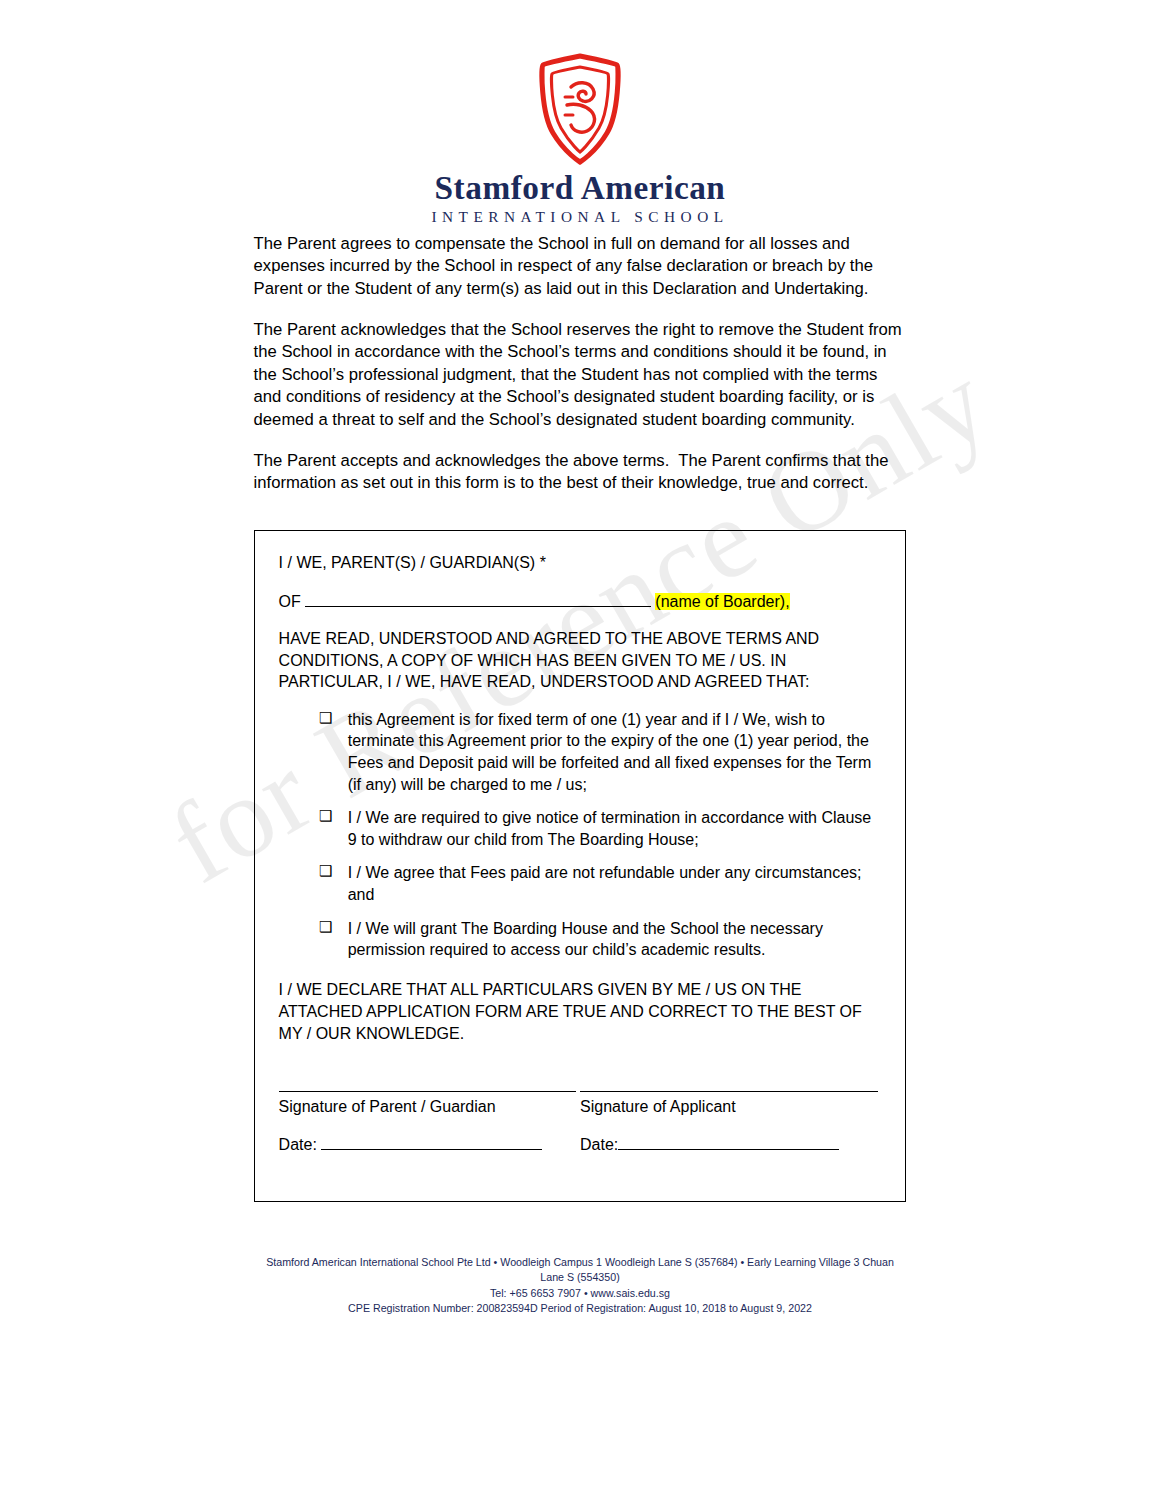for Reference Only
Stamford American
INTERNATIONAL SCHOOL
The Parent agrees to compensate the School in full on demand for all losses and expenses incurred by the School in respect of any false declaration or breach by the Parent or the Student of any term(s) as laid out in this Declaration and Undertaking.
The Parent acknowledges that the School reserves the right to remove the Student from the School in accordance with the School’s terms and conditions should it be found, in the School’s professional judgment, that the Student has not complied with the terms and conditions of residency at the School’s designated student boarding facility, or is deemed a threat to self and the School’s designated student boarding community.
The Parent accepts and acknowledges the above terms. The Parent confirms that the information as set out in this form is to the best of their knowledge, true and correct.
I / WE, PARENT(S) / GUARDIAN(S) *
OF (name of Boarder),
HAVE READ, UNDERSTOOD AND AGREED TO THE ABOVE TERMS AND CONDITIONS, A COPY OF WHICH HAS BEEN GIVEN TO ME / US. IN PARTICULAR, I / WE, HAVE READ, UNDERSTOOD AND AGREED THAT:
this Agreement is for fixed term of one (1) year and if I / We, wish to terminate this Agreement prior to the expiry of the one (1) year period, the Fees and Deposit paid will be forfeited and all fixed expenses for the Term (if any) will be charged to me / us;
I / We are required to give notice of termination in accordance with Clause 9 to withdraw our child from The Boarding House;
I / We agree that Fees paid are not refundable under any circumstances; and
I / We will grant The Boarding House and the School the necessary permission required to access our child’s academic results.
I / WE DECLARE THAT ALL PARTICULARS GIVEN BY ME / US ON THE ATTACHED APPLICATION FORM ARE TRUE AND CORRECT TO THE BEST OF MY / OUR KNOWLEDGE.
| Signature of Parent / Guardian Date: | Signature of Applicant Date: |
Stamford American International School Pte Ltd • Woodleigh Campus 1 Woodleigh Lane S (357684) • Early Learning Village 3 Chuan Lane S (554350)
Tel: +65 6653 7907 • www.sais.edu.sg
CPE Registration Number: 200823594D Period of Registration: August 10, 2018 to August 9, 2022